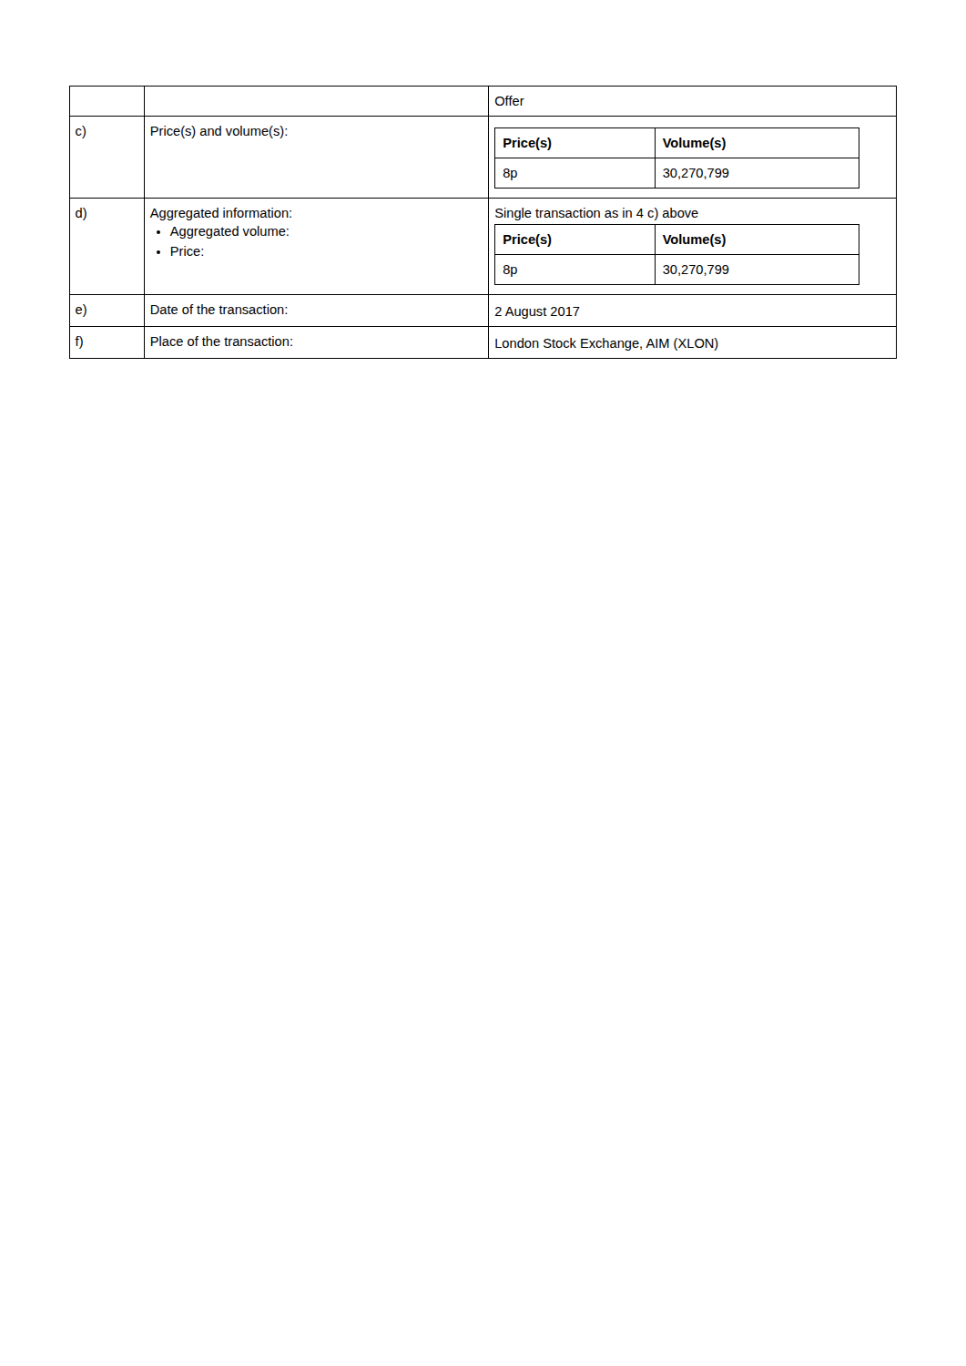| | | Offer |
| c) | Price(s) and volume(s): | / Price(s) / Volume(s) / / --- / --- / / 8p / 30,270,799 / |
| d) | Aggregated information: Aggregated volume: Price: | Single transaction as in 4 c) above / Price(s) / Volume(s) / / --- / --- / / 8p / 30,270,799 / |
| e) | Date of the transaction: | 2 August 2017 |
| f) | Place of the transaction: | London Stock Exchange, AIM (XLON) |